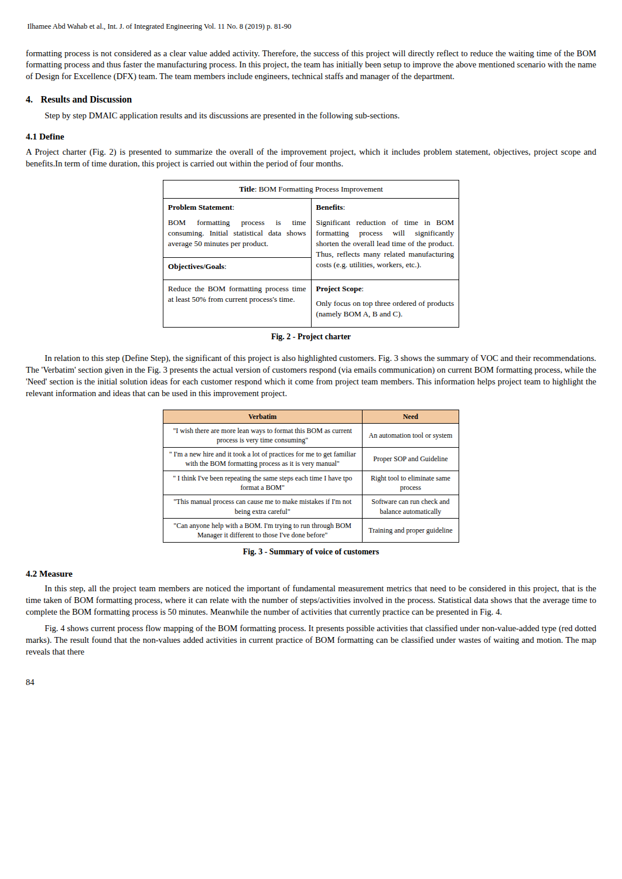Ilhamee Abd Wahab et al., Int. J. of Integrated Engineering Vol. 11 No. 8 (2019) p. 81-90
formatting process is not considered as a clear value added activity. Therefore, the success of this project will directly reflect to reduce the waiting time of the BOM formatting process and thus faster the manufacturing process. In this project, the team has initially been setup to improve the above mentioned scenario with the name of Design for Excellence (DFX) team. The team members include engineers, technical staffs and manager of the department.
4. Results and Discussion
Step by step DMAIC application results and its discussions are presented in the following sub-sections.
4.1 Define
A Project charter (Fig. 2) is presented to summarize the overall of the improvement project, which it includes problem statement, objectives, project scope and benefits.In term of time duration, this project is carried out within the period of four months.
| Title : BOM Formatting Process Improvement |
| Problem Statement : BOM formatting process is time consuming. Initial statistical data shows average 50 minutes per product. | Benefits : Significant reduction of time in BOM formatting process will significantly shorten the overall lead time of the product. Thus, reflects many related manufacturing costs (e.g. utilities, workers, etc.). |
| Objectives/Goals : |
| Reduce the BOM formatting process time at least 50% from current process's time. | Project Scope : Only focus on top three ordered of products (namely BOM A, B and C). |
Fig. 2 - Project charter
In relation to this step (Define Step), the significant of this project is also highlighted customers. Fig. 3 shows the summary of VOC and their recommendations. The 'Verbatim' section given in the Fig. 3 presents the actual version of customers respond (via emails communication) on current BOM formatting process, while the 'Need' section is the initial solution ideas for each customer respond which it come from project team members. This information helps project team to highlight the relevant information and ideas that can be used in this improvement project.
| Verbatim | Need |
| --- | --- |
| "I wish there are more lean ways to format this BOM as current process is very time consuming" | An automation tool or system |
| " I'm a new hire and it took a lot of practices for me to get familiar with the BOM formatting process as it is very manual" | Proper SOP and Guideline |
| " I think I've been repeating the same steps each time I have tpo format a BOM" | Right tool to eliminate same process |
| "This manual process can cause me to make mistakes if I'm not being extra careful" | Software can run check and balance automatically |
| "Can anyone help with a BOM. I'm trying to run through BOM Manager it different to those I've done before" | Training and proper guideline |
Fig. 3 - Summary of voice of customers
4.2 Measure
In this step, all the project team members are noticed the important of fundamental measurement metrics that need to be considered in this project, that is the time taken of BOM formatting process, where it can relate with the number of steps/activities involved in the process. Statistical data shows that the average time to complete the BOM formatting process is 50 minutes. Meanwhile the number of activities that currently practice can be presented in Fig. 4.
Fig. 4 shows current process flow mapping of the BOM formatting process. It presents possible activities that classified under non-value-added type (red dotted marks). The result found that the non-values added activities in current practice of BOM formatting can be classified under wastes of waiting and motion. The map reveals that there
84